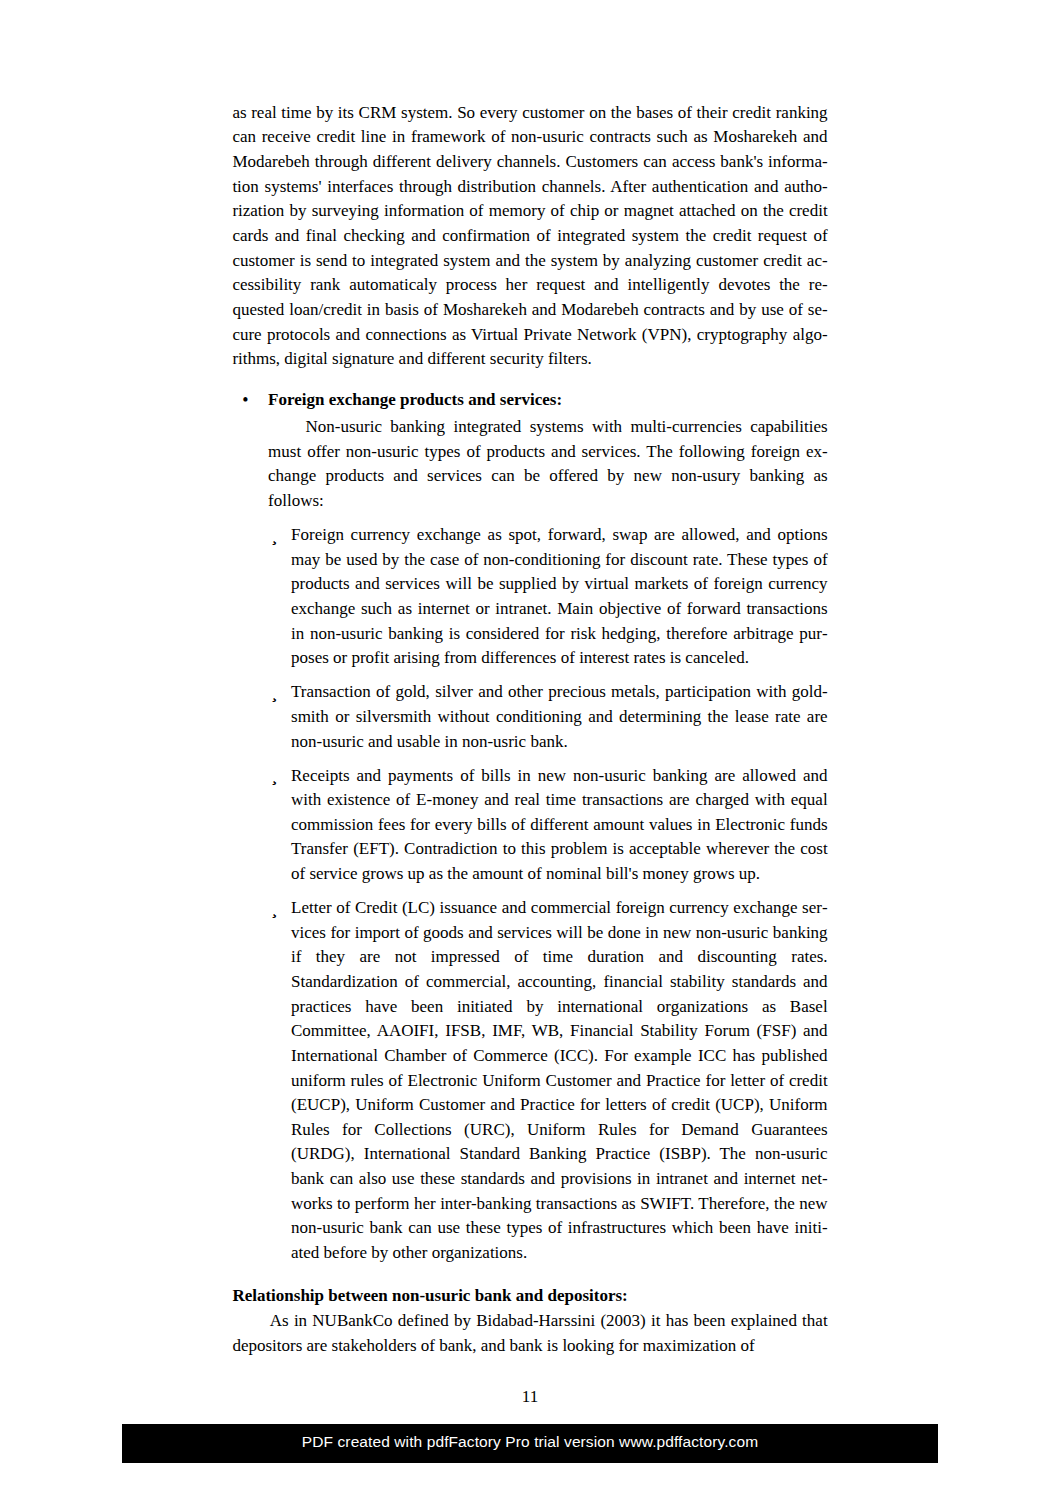as real time by its CRM system. So every customer on the bases of their credit ranking can receive credit line in framework of non-usuric contracts such as Mosharekeh and Modarebeh through different delivery channels. Customers can access bank's information systems' interfaces through distribution channels. After authentication and authorization by surveying information of memory of chip or magnet attached on the credit cards and final checking and confirmation of integrated system the credit request of customer is send to integrated system and the system by analyzing customer credit accessibility rank automaticaly process her request and intelligently devotes the requested loan/credit in basis of Mosharekeh and Modarebeh contracts and by use of secure protocols and connections as Virtual Private Network (VPN), cryptography algorithms, digital signature and different security filters.
•
Foreign exchange products and services:
Non-usuric banking integrated systems with multi-currencies capabilities must offer non-usuric types of products and services. The following foreign exchange products and services can be offered by new non-usury banking as follows:
Foreign currency exchange as spot, forward, swap are allowed, and options may be used by the case of non-conditioning for discount rate. These types of products and services will be supplied by virtual markets of foreign currency exchange such as internet or intranet. Main objective of forward transactions in non-usuric banking is considered for risk hedging, therefore arbitrage purposes or profit arising from differences of interest rates is canceled.
Transaction of gold, silver and other precious metals, participation with goldsmith or silversmith without conditioning and determining the lease rate are non-usuric and usable in non-usric bank.
Receipts and payments of bills in new non-usuric banking are allowed and with existence of E-money and real time transactions are charged with equal commission fees for every bills of different amount values in Electronic funds Transfer (EFT). Contradiction to this problem is acceptable wherever the cost of service grows up as the amount of nominal bill's money grows up.
Letter of Credit (LC) issuance and commercial foreign currency exchange services for import of goods and services will be done in new non-usuric banking if they are not impressed of time duration and discounting rates. Standardization of commercial, accounting, financial stability standards and practices have been initiated by international organizations as Basel Committee, AAOIFI, IFSB, IMF, WB, Financial Stability Forum (FSF) and International Chamber of Commerce (ICC). For example ICC has published uniform rules of Electronic Uniform Customer and Practice for letter of credit (EUCP), Uniform Customer and Practice for letters of credit (UCP), Uniform Rules for Collections (URC), Uniform Rules for Demand Guarantees (URDG), International Standard Banking Practice (ISBP). The non-usuric bank can also use these standards and provisions in intranet and internet networks to perform her inter-banking transactions as SWIFT. Therefore, the new non-usuric bank can use these types of infrastructures which been have initiated before by other organizations.
Relationship between non-usuric bank and depositors:
As in NUBankCo defined by Bidabad-Harssini (2003) it has been explained that depositors are stakeholders of bank, and bank is looking for maximization of
11
PDF created with pdfFactory Pro trial version www.pdffactory.com